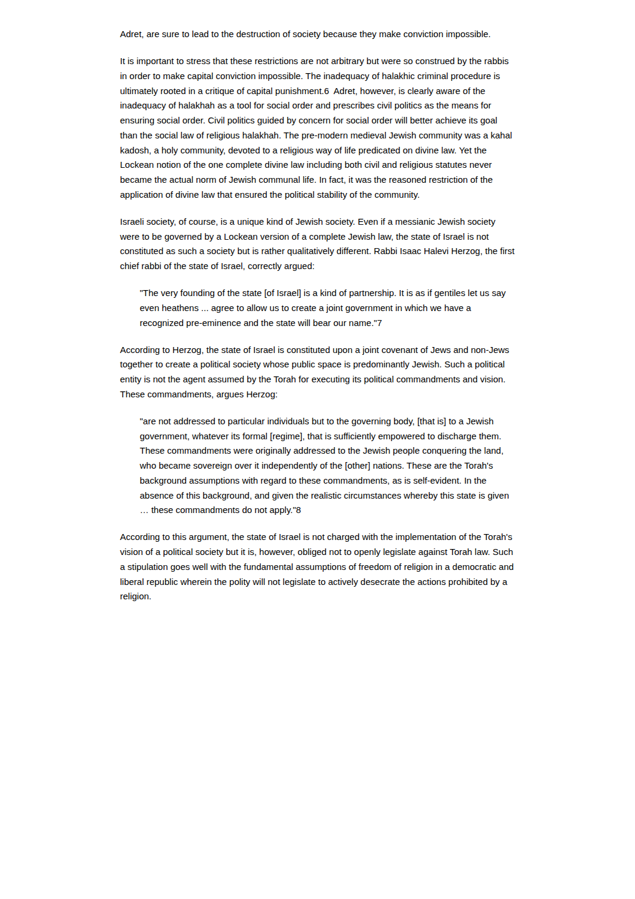Adret, are sure to lead to the destruction of society because they make conviction impossible.
It is important to stress that these restrictions are not arbitrary but were so construed by the rabbis in order to make capital conviction impossible. The inadequacy of halakhic criminal procedure is ultimately rooted in a critique of capital punishment.6 Adret, however, is clearly aware of the inadequacy of halakhah as a tool for social order and prescribes civil politics as the means for ensuring social order. Civil politics guided by concern for social order will better achieve its goal than the social law of religious halakhah. The pre-modern medieval Jewish community was a kahal kadosh, a holy community, devoted to a religious way of life predicated on divine law. Yet the Lockean notion of the one complete divine law including both civil and religious statutes never became the actual norm of Jewish communal life. In fact, it was the reasoned restriction of the application of divine law that ensured the political stability of the community.
Israeli society, of course, is a unique kind of Jewish society. Even if a messianic Jewish society were to be governed by a Lockean version of a complete Jewish law, the state of Israel is not constituted as such a society but is rather qualitatively different. Rabbi Isaac Halevi Herzog, the first chief rabbi of the state of Israel, correctly argued:
"The very founding of the state [of Israel] is a kind of partnership. It is as if gentiles let us say even heathens ... agree to allow us to create a joint government in which we have a recognized pre-eminence and the state will bear our name."7
According to Herzog, the state of Israel is constituted upon a joint covenant of Jews and non-Jews together to create a political society whose public space is predominantly Jewish. Such a political entity is not the agent assumed by the Torah for executing its political commandments and vision. These commandments, argues Herzog:
"are not addressed to particular individuals but to the governing body, [that is] to a Jewish government, whatever its formal [regime], that is sufficiently empowered to discharge them. These commandments were originally addressed to the Jewish people conquering the land, who became sovereign over it independently of the [other] nations. These are the Torah's background assumptions with regard to these commandments, as is self-evident. In the absence of this background, and given the realistic circumstances whereby this state is given … these commandments do not apply."8
According to this argument, the state of Israel is not charged with the implementation of the Torah's vision of a political society but it is, however, obliged not to openly legislate against Torah law. Such a stipulation goes well with the fundamental assumptions of freedom of religion in a democratic and liberal republic wherein the polity will not legislate to actively desecrate the actions prohibited by a religion.